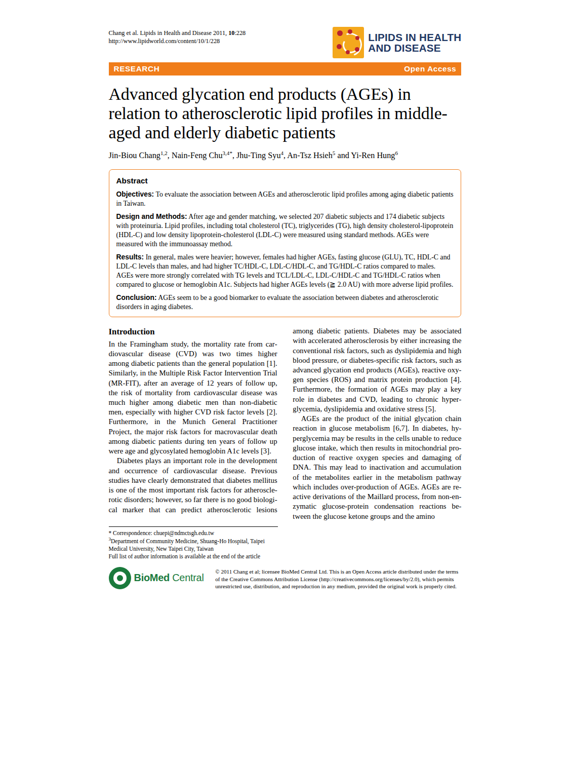Chang et al. Lipids in Health and Disease 2011, 10:228
http://www.lipidworld.com/content/10/1/228
LIPIDS IN HEALTH
AND DISEASE
RESEARCH
Open Access
Advanced glycation end products (AGEs) in relation to atherosclerotic lipid profiles in middle-aged and elderly diabetic patients
Jin-Biou Chang1,2, Nain-Feng Chu3,4*, Jhu-Ting Syu4, An-Tsz Hsieh5 and Yi-Ren Hung6
Abstract
Objectives: To evaluate the association between AGEs and atherosclerotic lipid profiles among aging diabetic patients in Taiwan.
Design and Methods: After age and gender matching, we selected 207 diabetic subjects and 174 diabetic subjects with proteinuria. Lipid profiles, including total cholesterol (TC), triglycerides (TG), high density cholesterol-lipoprotein (HDL-C) and low density lipoprotein-cholesterol (LDL-C) were measured using standard methods. AGEs were measured with the immunoassay method.
Results: In general, males were heavier; however, females had higher AGEs, fasting glucose (GLU), TC, HDL-C and LDL-C levels than males, and had higher TC/HDL-C, LDL-C/HDL-C, and TG/HDL-C ratios compared to males. AGEs were more strongly correlated with TG levels and TCL/LDL-C, LDL-C/HDL-C and TG/HDL-C ratios when compared to glucose or hemoglobin A1c. Subjects had higher AGEs levels (≧ 2.0 AU) with more adverse lipid profiles.
Conclusion: AGEs seem to be a good biomarker to evaluate the association between diabetes and atherosclerotic disorders in aging diabetes.
Introduction
In the Framingham study, the mortality rate from cardiovascular disease (CVD) was two times higher among diabetic patients than the general population [1]. Similarly, in the Multiple Risk Factor Intervention Trial (MR-FIT), after an average of 12 years of follow up, the risk of mortality from cardiovascular disease was much higher among diabetic men than non-diabetic men, especially with higher CVD risk factor levels [2]. Furthermore, in the Munich General Practitioner Project, the major risk factors for macrovascular death among diabetic patients during ten years of follow up were age and glycosylated hemoglobin A1c levels [3].
Diabetes plays an important role in the development and occurrence of cardiovascular disease. Previous studies have clearly demonstrated that diabetes mellitus is one of the most important risk factors for atherosclerotic disorders; however, so far there is no good biological marker that can predict atherosclerotic lesions among diabetic patients. Diabetes may be associated with accelerated atherosclerosis by either increasing the conventional risk factors, such as dyslipidemia and high blood pressure, or diabetes-specific risk factors, such as advanced glycation end products (AGEs), reactive oxygen species (ROS) and matrix protein production [4]. Furthermore, the formation of AGEs may play a key role in diabetes and CVD, leading to chronic hyperglycemia, dyslipidemia and oxidative stress [5].
AGEs are the product of the initial glycation chain reaction in glucose metabolism [6,7]. In diabetes, hyperglycemia may be results in the cells unable to reduce glucose intake, which then results in mitochondrial production of reactive oxygen species and damaging of DNA. This may lead to inactivation and accumulation of the metabolites earlier in the metabolism pathway which includes over-production of AGEs. AGEs are reactive derivations of the Maillard process, from non-enzymatic glucose-protein condensation reactions between the glucose ketone groups and the amino
* Correspondence: chuepi@ndmctsgh.edu.tw
3Department of Community Medicine, Shuang-Ho Hospital, Taipei Medical University, New Taipei City, Taiwan
Full list of author information is available at the end of the article
BioMed Central
© 2011 Chang et al; licensee BioMed Central Ltd. This is an Open Access article distributed under the terms of the Creative Commons Attribution License (http://creativecommons.org/licenses/by/2.0), which permits unrestricted use, distribution, and reproduction in any medium, provided the original work is properly cited.